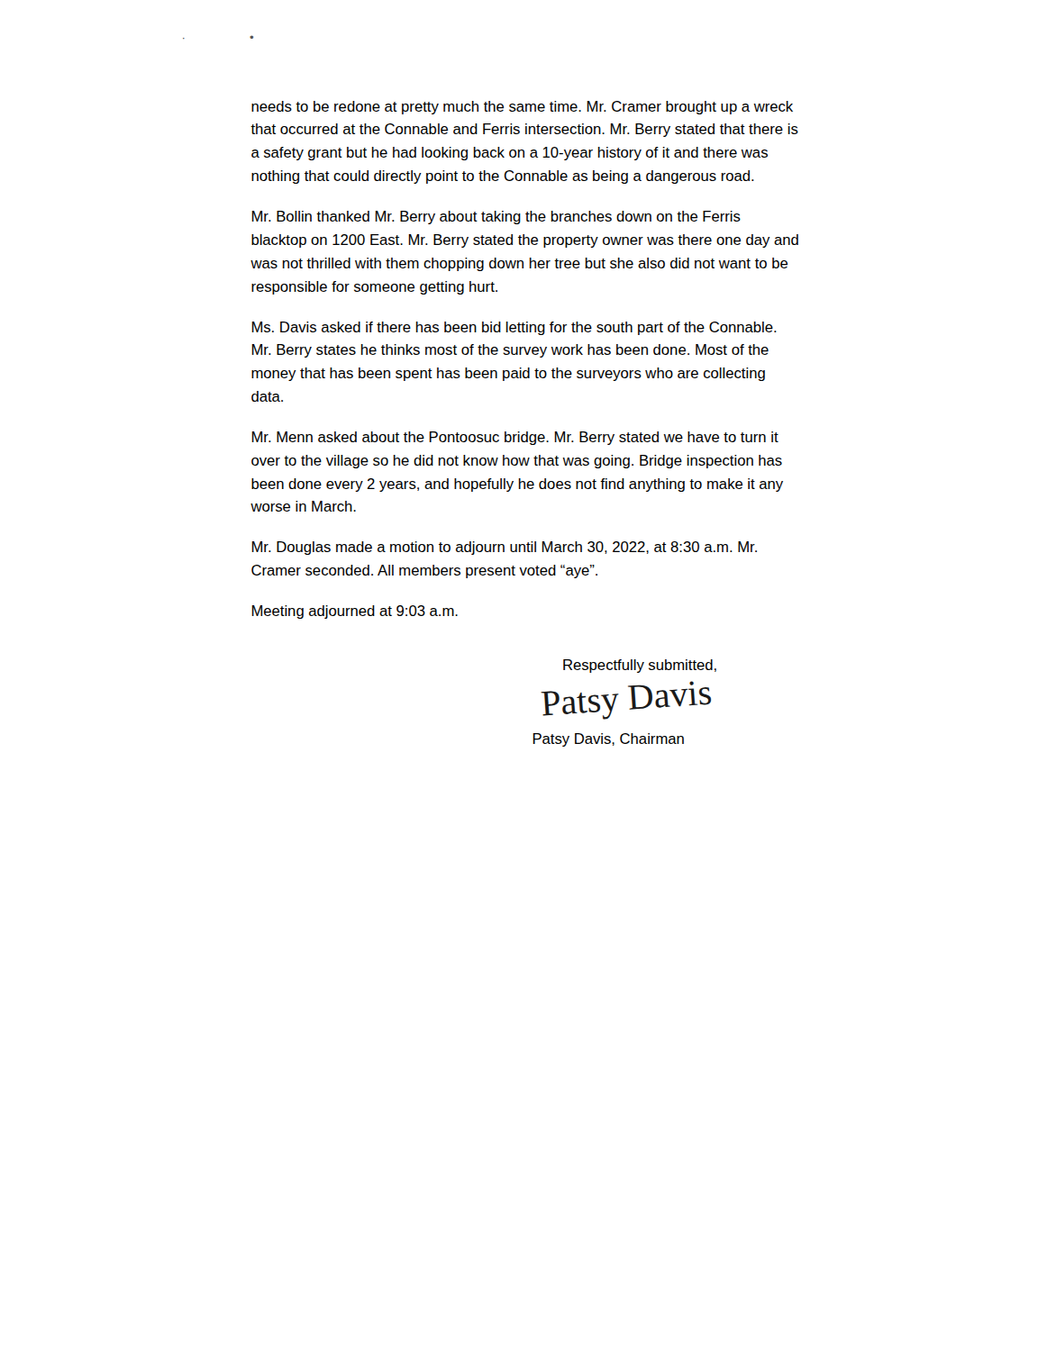· •
needs to be redone at pretty much the same time. Mr. Cramer brought up a wreck that occurred at the Connable and Ferris intersection. Mr. Berry stated that there is a safety grant but he had looking back on a 10-year history of it and there was nothing that could directly point to the Connable as being a dangerous road.
Mr. Bollin thanked Mr. Berry about taking the branches down on the Ferris blacktop on 1200 East. Mr. Berry stated the property owner was there one day and was not thrilled with them chopping down her tree but she also did not want to be responsible for someone getting hurt.
Ms. Davis asked if there has been bid letting for the south part of the Connable. Mr. Berry states he thinks most of the survey work has been done. Most of the money that has been spent has been paid to the surveyors who are collecting data.
Mr. Menn asked about the Pontoosuc bridge. Mr. Berry stated we have to turn it over to the village so he did not know how that was going. Bridge inspection has been done every 2 years, and hopefully he does not find anything to make it any worse in March.
Mr. Douglas made a motion to adjourn until March 30, 2022, at 8:30 a.m. Mr. Cramer seconded. All members present voted “aye”.
Meeting adjourned at 9:03 a.m.
Respectfully submitted,
Patsy Davis
Patsy Davis, Chairman